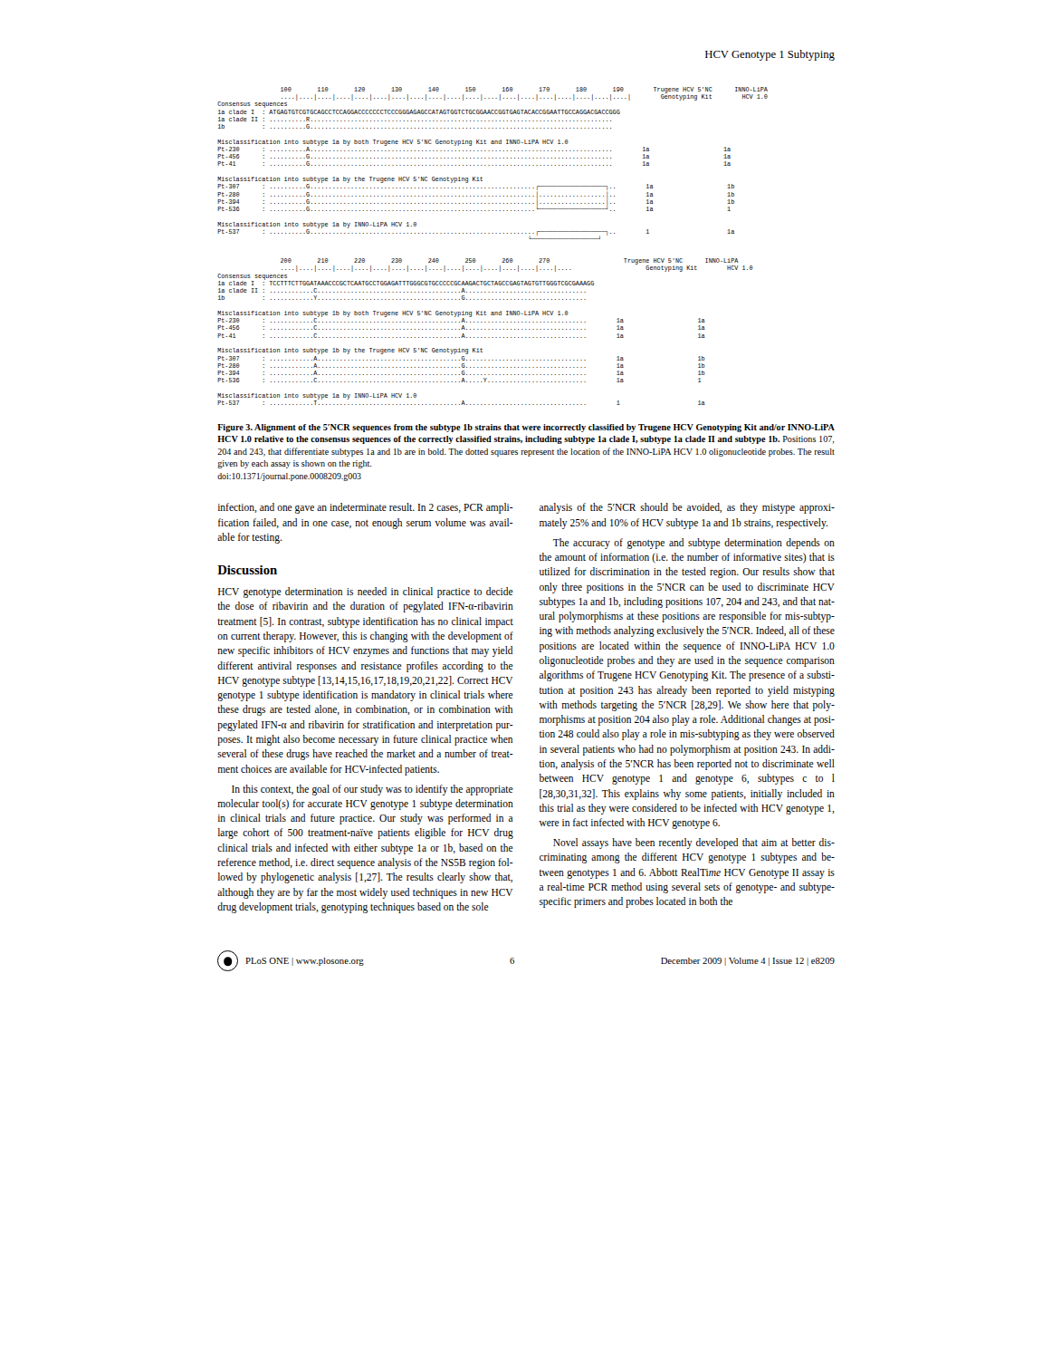HCV Genotype 1 Subtyping
100 110 120 130 140 150 160 170 180 190 Trugene HCV 5'NC INNO-LiPA ....|....|....|....|....|....|....|....|....|....|....|....|....|....|....|....|....|....|....| Genotyping Kit HCV 1.0 Consensus sequences 1a clade I : ATGAGTGTCGTGCAGCCTCCAGGACCCCCCCTCCCGGGAGAGCCATAGTGGTCTGCGGAACCGGTGAGTACACCGGAATTGCCAGGACGACCGGG 1a clade II : ..........R.................................................................................. 1b : ..........G.................................................................................. Misclassification into subtype 1a by both Trugene HCV 5'NC Genotyping Kit and INNO-LiPA HCV 1.0 Pt-230 : ..........A.................................................................................. 1a 1a Pt-456 : ..........G.................................................................................. 1a 1a Pt-41 : ..........G.................................................................................. 1a 1a Misclassification into subtype 1a by the Trugene HCV 5'NC Genotyping Kit Pt-307 : ..........G.............................................................┌──────────────────┐.. 1a 1b Pt-280 : ..........G.............................................................│..................│.. 1a 1b Pt-394 : ..........G.............................................................│..................│.. 1a 1b Pt-536 : ..........G.............................................................└──────────────────┘.. 1a 1 Misclassification into subtype 1a by INNO-LiPA HCV 1.0 Pt-537 : ..........G.............................................................┌──────────────────┐.. 1 1a └──────────────────┘
200 210 220 230 240 250 260 270 Trugene HCV 5'NC INNO-LiPA ....|....|....|....|....|....|....|....|....|....|....|....|....|....|....|.... Genotyping Kit HCV 1.0 Consensus sequences 1a clade I : TCCTTTCTTGGATAAACCCGCTCAATGCCTGGAGATTTGGGCGTGCCCCCGCAAGACTGCTAGCCGAGTAGTGTTGGGTCGCGAAAGG 1a clade II : ............C.......................................A................................. 1b : ............Y.......................................G................................. Misclassification into subtype 1b by both Trugene HCV 5'NC Genotyping Kit and INNO-LiPA HCV 1.0 Pt-230 : ............C.......................................A................................. 1a 1a Pt-456 : ............C.......................................A................................. 1a 1a Pt-41 : ............C.......................................A................................. 1a 1a Misclassification into subtype 1b by the Trugene HCV 5'NC Genotyping Kit Pt-307 : ............A.......................................G................................. 1a 1b Pt-280 : ............A.......................................G................................. 1a 1b Pt-394 : ............A.......................................G................................. 1a 1b Pt-536 : ............C.......................................A.....Y........................... 1a 1 Misclassification into subtype 1a by INNO-LiPA HCV 1.0 Pt-537 : ............T.......................................A................................. 1 1a
Figure 3. Alignment of the 5′NCR sequences from the subtype 1b strains that were incorrectly classified by Trugene HCV Genotyping Kit and/or INNO-LiPA HCV 1.0 relative to the consensus sequences of the correctly classified strains, including subtype 1a clade I, subtype 1a clade II and subtype 1b. Positions 107, 204 and 243, that differentiate subtypes 1a and 1b are in bold. The dotted squares represent the location of the INNO-LiPA HCV 1.0 oligonucleotide probes. The result given by each assay is shown on the right.
doi:10.1371/journal.pone.0008209.g003
infection, and one gave an indeterminate result. In 2 cases, PCR amplification failed, and in one case, not enough serum volume was available for testing.
Discussion
HCV genotype determination is needed in clinical practice to decide the dose of ribavirin and the duration of pegylated IFN-α-ribavirin treatment [5]. In contrast, subtype identification has no clinical impact on current therapy. However, this is changing with the development of new specific inhibitors of HCV enzymes and functions that may yield different antiviral responses and resistance profiles according to the HCV genotype subtype [13,14,15,16,17,18,19,20,21,22]. Correct HCV genotype 1 subtype identification is mandatory in clinical trials where these drugs are tested alone, in combination, or in combination with pegylated IFN-α and ribavirin for stratification and interpretation purposes. It might also become necessary in future clinical practice when several of these drugs have reached the market and a number of treatment choices are available for HCV-infected patients.
In this context, the goal of our study was to identify the appropriate molecular tool(s) for accurate HCV genotype 1 subtype determination in clinical trials and future practice. Our study was performed in a large cohort of 500 treatment-naïve patients eligible for HCV drug clinical trials and infected with either subtype 1a or 1b, based on the reference method, i.e. direct sequence analysis of the NS5B region followed by phylogenetic analysis [1,27]. The results clearly show that, although they are by far the most widely used techniques in new HCV drug development trials, genotyping techniques based on the sole
analysis of the 5′NCR should be avoided, as they mistype approximately 25% and 10% of HCV subtype 1a and 1b strains, respectively.
The accuracy of genotype and subtype determination depends on the amount of information (i.e. the number of informative sites) that is utilized for discrimination in the tested region. Our results show that only three positions in the 5′NCR can be used to discriminate HCV subtypes 1a and 1b, including positions 107, 204 and 243, and that natural polymorphisms at these positions are responsible for mis-subtyping with methods analyzing exclusively the 5′NCR. Indeed, all of these positions are located within the sequence of INNO-LiPA HCV 1.0 oligonucleotide probes and they are used in the sequence comparison algorithms of Trugene HCV Genotyping Kit. The presence of a substitution at position 243 has already been reported to yield mistyping with methods targeting the 5′NCR [28,29]. We show here that polymorphisms at position 204 also play a role. Additional changes at position 248 could also play a role in mis-subtyping as they were observed in several patients who had no polymorphism at position 243. In addition, analysis of the 5′NCR has been reported not to discriminate well between HCV genotype 1 and genotype 6, subtypes c to l [28,30,31,32]. This explains why some patients, initially included in this trial as they were considered to be infected with HCV genotype 1, were in fact infected with HCV genotype 6.
Novel assays have been recently developed that aim at better discriminating among the different HCV genotype 1 subtypes and between genotypes 1 and 6. Abbott RealTime HCV Genotype II assay is a real-time PCR method using several sets of genotype- and subtype-specific primers and probes located in both the
PLoS ONE | www.plosone.org
6
December 2009 | Volume 4 | Issue 12 | e8209